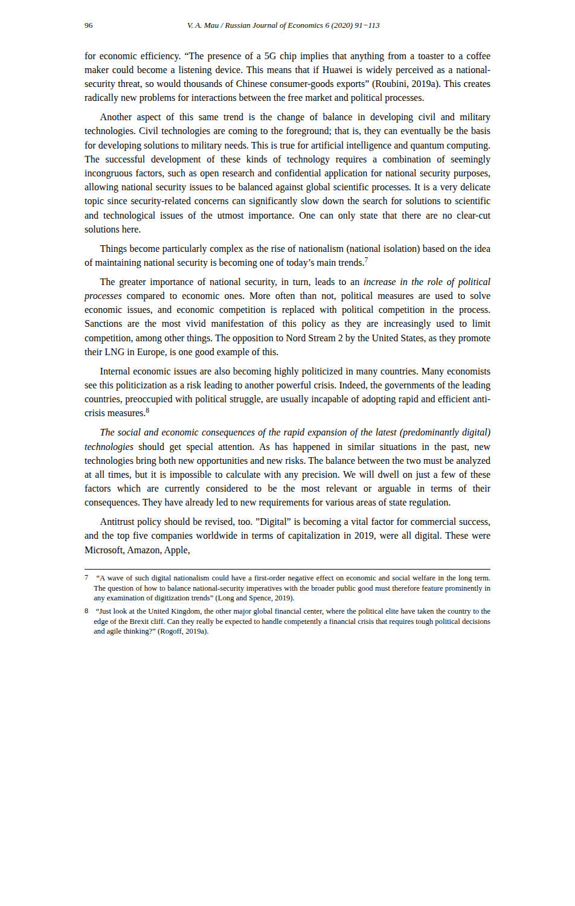96 V. A. Mau / Russian Journal of Economics 6 (2020) 91−113
for economic efficiency. “The presence of a 5G chip implies that anything from a toaster to a coffee maker could become a listening device. This means that if Huawei is widely perceived as a national-security threat, so would thousands of Chinese consumer-goods exports” (Roubini, 2019a). This creates radically new problems for interactions between the free market and political processes.
Another aspect of this same trend is the change of balance in developing civil and military technologies. Civil technologies are coming to the foreground; that is, they can eventually be the basis for developing solutions to military needs. This is true for artificial intelligence and quantum computing. The successful development of these kinds of technology requires a combination of seemingly incongruous factors, such as open research and confidential application for national security purposes, allowing national security issues to be balanced against global scientific processes. It is a very delicate topic since security-related concerns can significantly slow down the search for solutions to scientific and technological issues of the utmost importance. One can only state that there are no clear-cut solutions here.
Things become particularly complex as the rise of nationalism (national isolation) based on the idea of maintaining national security is becoming one of today’s main trends.7
The greater importance of national security, in turn, leads to an increase in the role of political processes compared to economic ones. More often than not, political measures are used to solve economic issues, and economic competition is replaced with political competition in the process. Sanctions are the most vivid manifestation of this policy as they are increasingly used to limit competition, among other things. The opposition to Nord Stream 2 by the United States, as they promote their LNG in Europe, is one good example of this.
Internal economic issues are also becoming highly politicized in many countries. Many economists see this politicization as a risk leading to another powerful crisis. Indeed, the governments of the leading countries, preoccupied with political struggle, are usually incapable of adopting rapid and efficient anti-crisis measures.8
The social and economic consequences of the rapid expansion of the latest (predominantly digital) technologies should get special attention. As has happened in similar situations in the past, new technologies bring both new opportunities and new risks. The balance between the two must be analyzed at all times, but it is impossible to calculate with any precision. We will dwell on just a few of these factors which are currently considered to be the most relevant or arguable in terms of their consequences. They have already led to new requirements for various areas of state regulation.
Antitrust policy should be revised, too. ”Digital” is becoming a vital factor for commercial success, and the top five companies worldwide in terms of capitalization in 2019, were all digital. These were Microsoft, Amazon, Apple,
7 “A wave of such digital nationalism could have a first-order negative effect on economic and social welfare in the long term. The question of how to balance national-security imperatives with the broader public good must therefore feature prominently in any examination of digitization trends” (Long and Spence, 2019).
8 “Just look at the United Kingdom, the other major global financial center, where the political elite have taken the country to the edge of the Brexit cliff. Can they really be expected to handle competently a financial crisis that requires tough political decisions and agile thinking?” (Rogoff, 2019a).